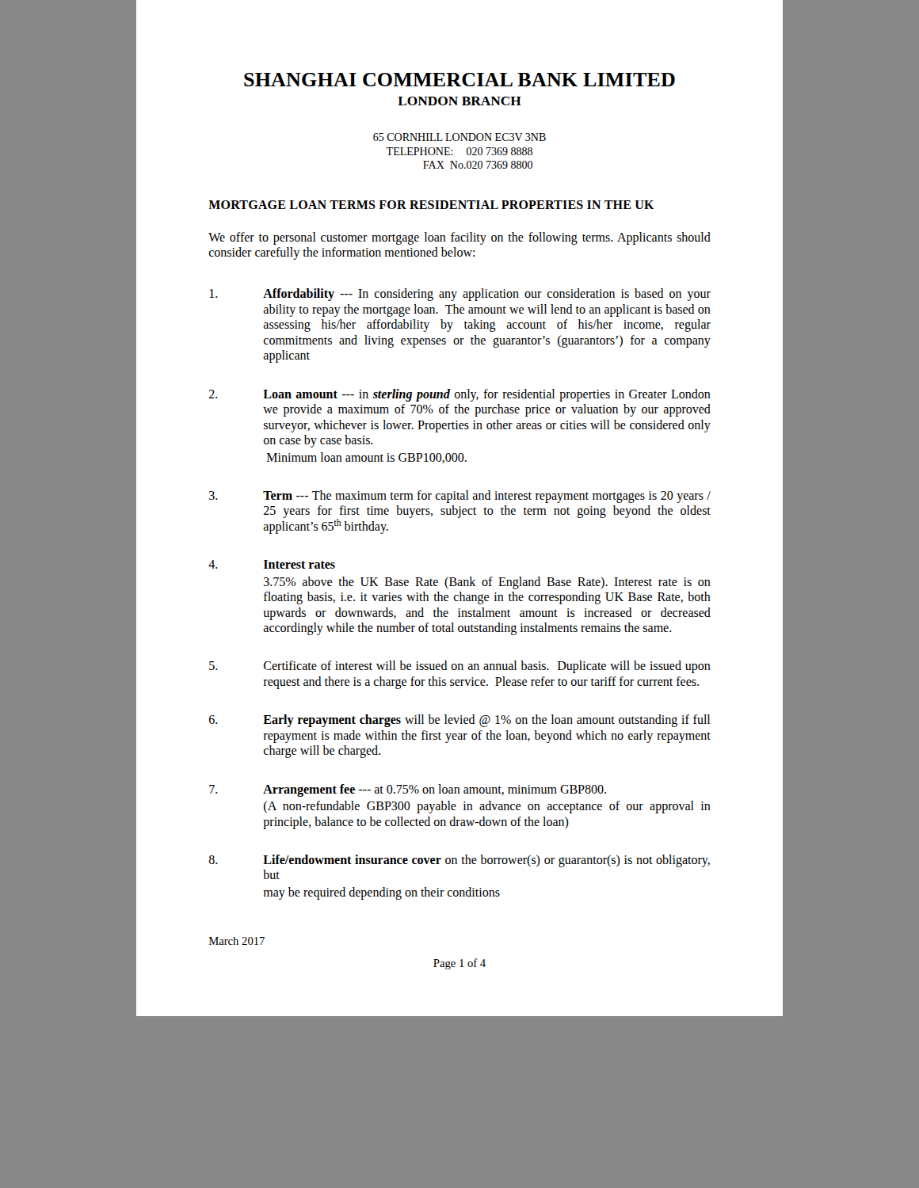SHANGHAI COMMERCIAL BANK LIMITED
LONDON BRANCH
65 CORNHILL LONDON EC3V 3NB
TELEPHONE: 020 7369 8888
FAX No. 020 7369 8800
Mortgage Loan Terms for Residential Properties in the UK
We offer to personal customer mortgage loan facility on the following terms. Applicants should consider carefully the information mentioned below:
1. Affordability --- In considering any application our consideration is based on your ability to repay the mortgage loan. The amount we will lend to an applicant is based on assessing his/her affordability by taking account of his/her income, regular commitments and living expenses or the guarantor’s (guarantors’) for a company applicant
2. Loan amount --- in sterling pound only, for residential properties in Greater London we provide a maximum of 70% of the purchase price or valuation by our approved surveyor, whichever is lower. Properties in other areas or cities will be considered only on case by case basis. Minimum loan amount is GBP100,000.
3. Term --- The maximum term for capital and interest repayment mortgages is 20 years / 25 years for first time buyers, subject to the term not going beyond the oldest applicant’s 65th birthday.
4. Interest rates 3.75% above the UK Base Rate (Bank of England Base Rate). Interest rate is on floating basis, i.e. it varies with the change in the corresponding UK Base Rate, both upwards or downwards, and the instalment amount is increased or decreased accordingly while the number of total outstanding instalments remains the same.
5. Certificate of interest will be issued on an annual basis. Duplicate will be issued upon request and there is a charge for this service. Please refer to our tariff for current fees.
6. Early repayment charges will be levied @ 1% on the loan amount outstanding if full repayment is made within the first year of the loan, beyond which no early repayment charge will be charged.
7. Arrangement fee --- at 0.75% on loan amount, minimum GBP800. (A non-refundable GBP300 payable in advance on acceptance of our approval in principle, balance to be collected on draw-down of the loan)
8. Life/endowment insurance cover on the borrower(s) or guarantor(s) is not obligatory, but may be required depending on their conditions
March 2017
Page 1 of 4